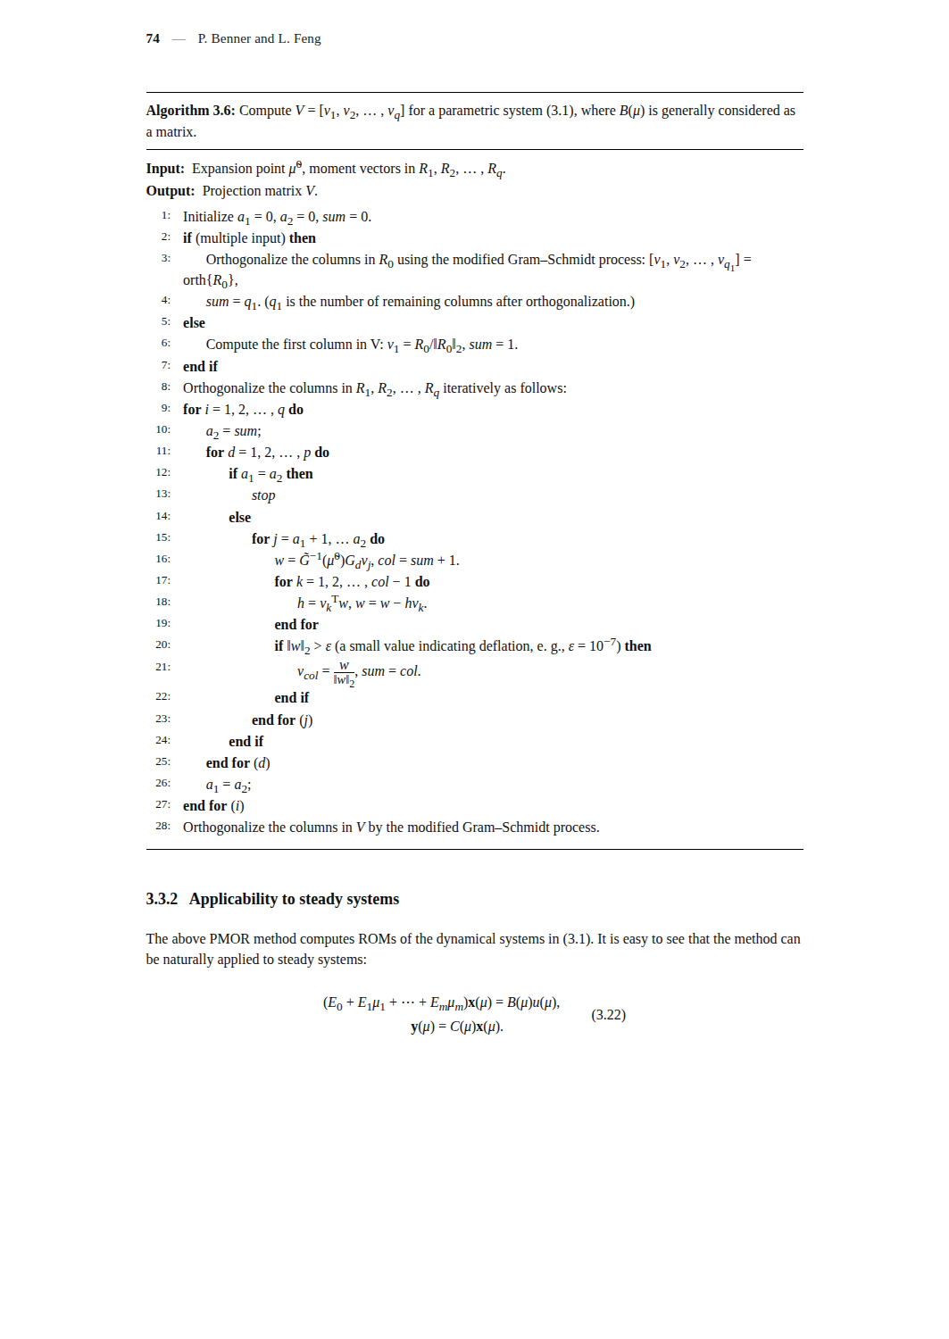74—P. Benner and L. Feng
Algorithm 3.6: Compute V = [v1, v2, … , vq] for a parametric system (3.1), where B(μ) is generally considered as a matrix.
Input: Expansion point μ̃0, moment vectors in R1, R2, … , Rq.
Output: Projection matrix V.
Initialize a1 = 0, a2 = 0, sum = 0.
if (multiple input) then
Orthogonalize the columns in R0 using the modified Gram–Schmidt process: [v1, v2, … , vq1] = orth{R0},
sum = q1. (q1 is the number of remaining columns after orthogonalization.)
else
Compute the first column in V: v1 = R0/‖R0‖2, sum = 1.
end if
Orthogonalize the columns in R1, R2, … , Rq iteratively as follows:
for i = 1, 2, … , q do
a2 = sum;
for d = 1, 2, … , p do
if a1 = a2 then
stop
else
for j = a1 + 1, … a2 do
w = G̃−1(μ̃0)Gdvj, col = sum + 1.
for k = 1, 2, … , col − 1 do
h = vkTw, w = w − hvk.
end for
if ‖w‖2 > ε (a small value indicating deflation, e. g., ε = 10−7) then
vcol = w‖w‖2, sum = col.
end if
end for (j)
end if
end for (d)
a1 = a2;
end for (i)
Orthogonalize the columns in V by the modified Gram–Schmidt process.
3.3.2 Applicability to steady systems
The above PMOR method computes ROMs of the dynamical systems in (3.1). It is easy to see that the method can be naturally applied to steady systems:
(E0 + E1μ1 + ⋯ + Emμm)x(μ) = B(μ)u(μ),
y(μ) = C(μ)x(μ).
(3.22)